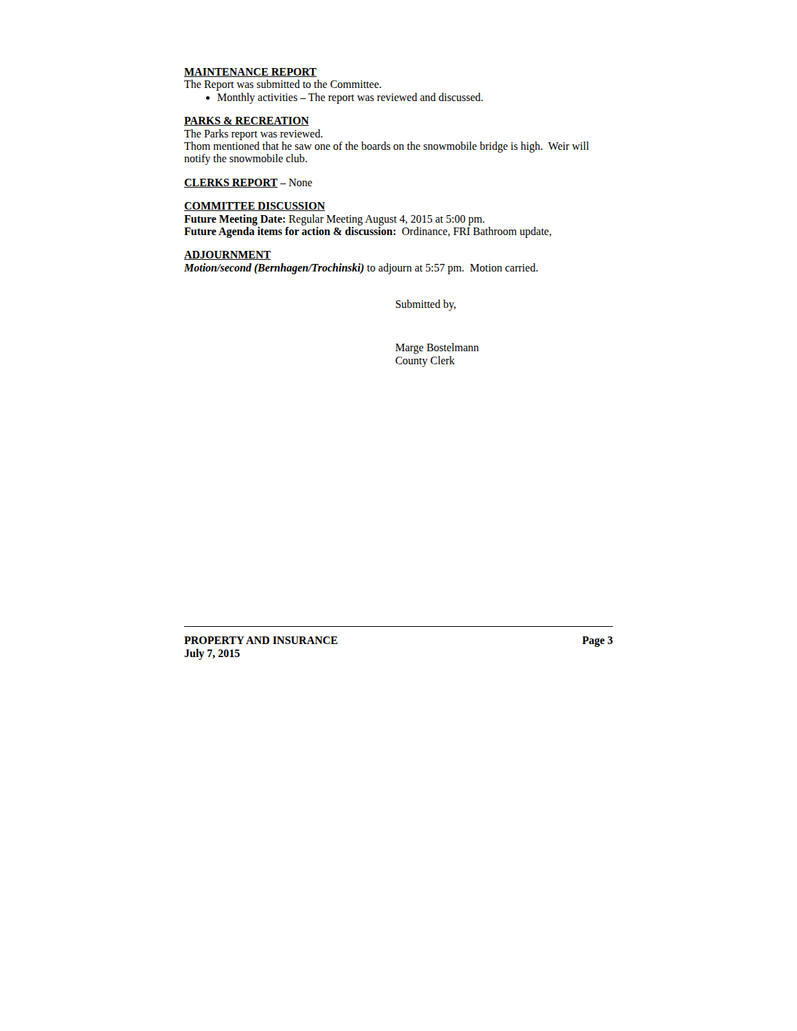MAINTENANCE REPORT
The Report was submitted to the Committee.
Monthly activities – The report was reviewed and discussed.
PARKS & RECREATION
The Parks report was reviewed.
Thom mentioned that he saw one of the boards on the snowmobile bridge is high. Weir will notify the snowmobile club.
CLERKS REPORT
– None
COMMITTEE DISCUSSION
Future Meeting Date: Regular Meeting August 4, 2015 at 5:00 pm.
Future Agenda items for action & discussion: Ordinance, FRI Bathroom update,
ADJOURNMENT
Motion/second (Bernhagen/Trochinski) to adjourn at 5:57 pm. Motion carried.
Submitted by,
Marge Bostelmann
County Clerk
PROPERTY AND INSURANCE
July 7, 2015
Page 3